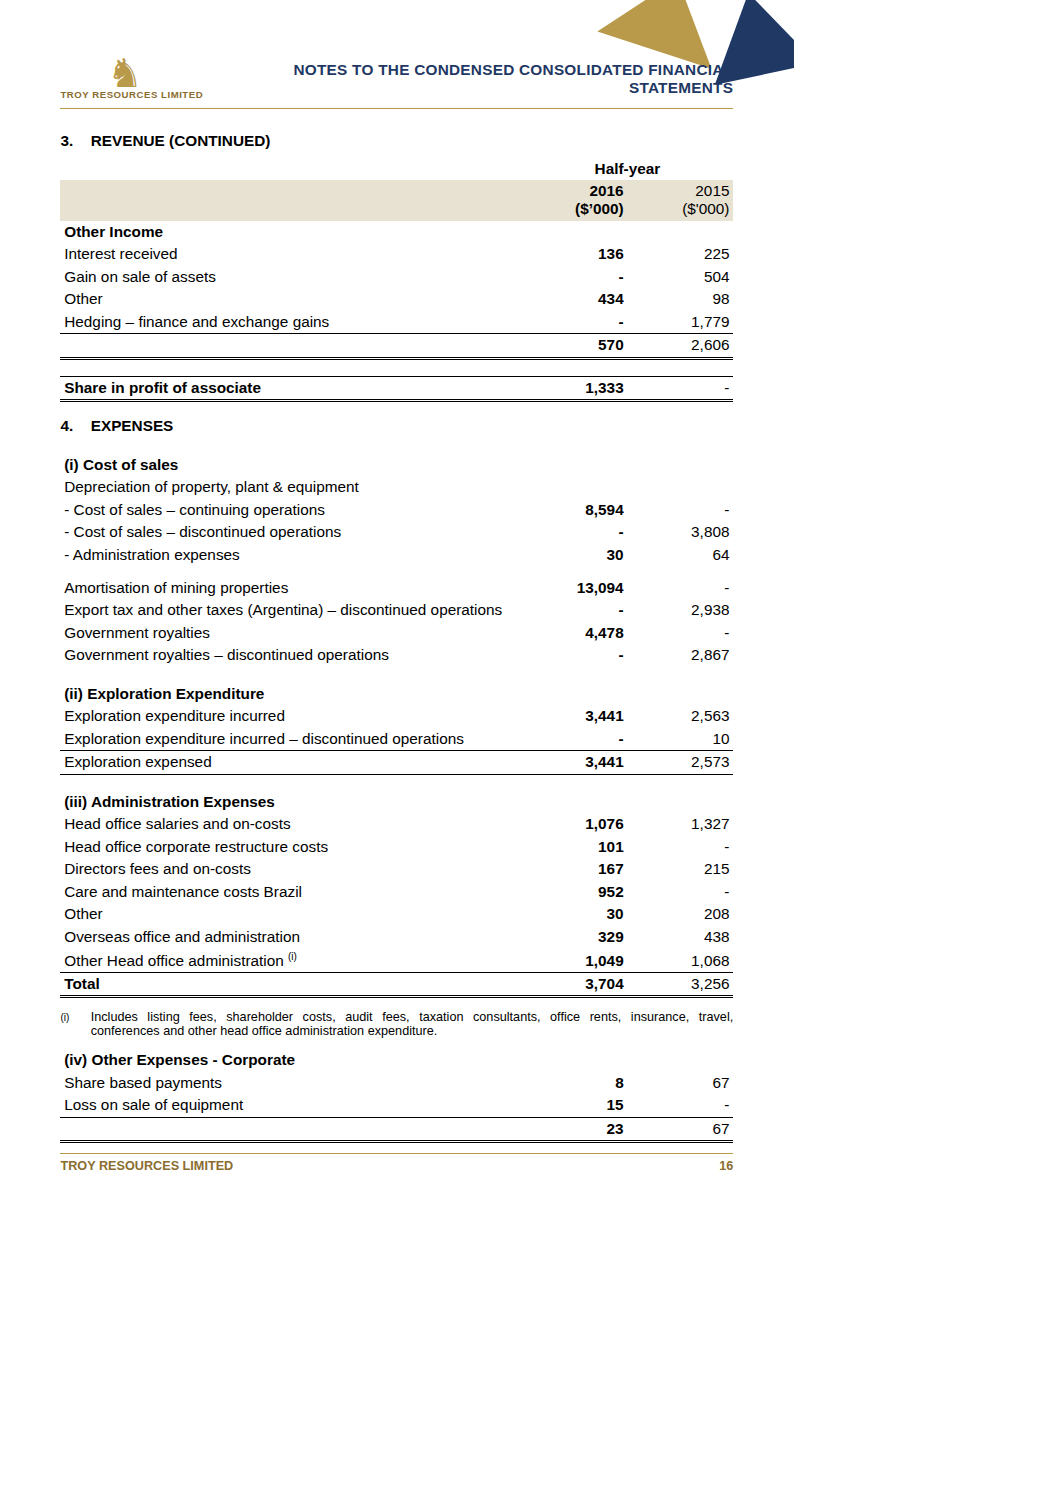♞ TROY RESOURCES LIMITED
NOTES TO THE CONDENSED CONSOLIDATED FINANCIAL STATEMENTS
3. REVENUE (CONTINUED)
| | Half-year |
| | 2016 ($’000) | 2015 ($'000) |
| Other Income | | |
| Interest received | 136 | 225 |
| Gain on sale of assets | - | 504 |
| Other | 434 | 98 |
| Hedging – finance and exchange gains | - | 1,779 |
| | 570 | 2,606 |
| Share in profit of associate | 1,333 | - |
4. EXPENSES
| (i) Cost of sales | | |
| Depreciation of property, plant & equipment | | |
| - Cost of sales – continuing operations | 8,594 | - |
| - Cost of sales – discontinued operations | - | 3,808 |
| - Administration expenses | 30 | 64 |
| Amortisation of mining properties | 13,094 | - |
| Export tax and other taxes (Argentina) – discontinued operations | - | 2,938 |
| Government royalties | 4,478 | - |
| Government royalties – discontinued operations | - | 2,867 |
| (ii) Exploration Expenditure | | |
| Exploration expenditure incurred | 3,441 | 2,563 |
| Exploration expenditure incurred – discontinued operations | - | 10 |
| Exploration expensed | 3,441 | 2,573 |
| (iii) Administration Expenses | | |
| Head office salaries and on-costs | 1,076 | 1,327 |
| Head office corporate restructure costs | 101 | - |
| Directors fees and on-costs | 167 | 215 |
| Care and maintenance costs Brazil | 952 | - |
| Other | 30 | 208 |
| Overseas office and administration | 329 | 438 |
| Other Head office administration (i) | 1,049 | 1,068 |
| Total | 3,704 | 3,256 |
(i)
Includes listing fees, shareholder costs, audit fees, taxation consultants, office rents, insurance, travel, conferences and other head office administration expenditure.
| (iv) Other Expenses - Corporate | | |
| Share based payments | 8 | 67 |
| Loss on sale of equipment | 15 | - |
| | 23 | 67 |
TROY RESOURCES LIMITED
16